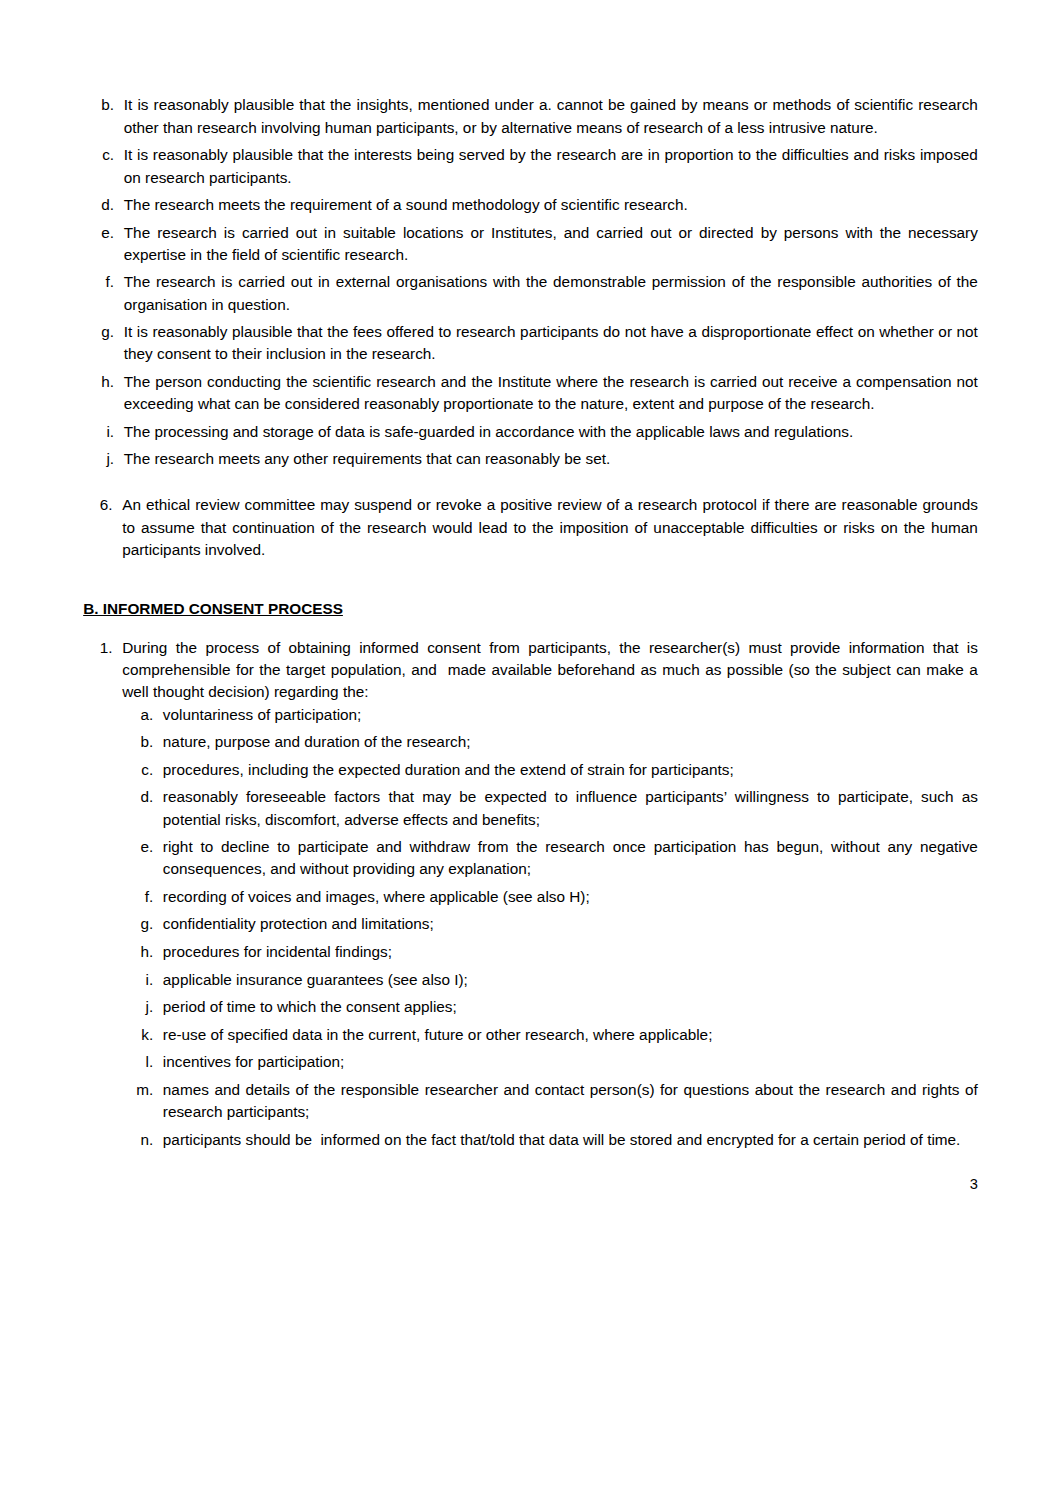It is reasonably plausible that the insights, mentioned under a. cannot be gained by means or methods of scientific research other than research involving human participants, or by alternative means of research of a less intrusive nature.
It is reasonably plausible that the interests being served by the research are in proportion to the difficulties and risks imposed on research participants.
The research meets the requirement of a sound methodology of scientific research.
The research is carried out in suitable locations or Institutes, and carried out or directed by persons with the necessary expertise in the field of scientific research.
The research is carried out in external organisations with the demonstrable permission of the responsible authorities of the organisation in question.
It is reasonably plausible that the fees offered to research participants do not have a disproportionate effect on whether or not they consent to their inclusion in the research.
The person conducting the scientific research and the Institute where the research is carried out receive a compensation not exceeding what can be considered reasonably proportionate to the nature, extent and purpose of the research.
The processing and storage of data is safe-guarded in accordance with the applicable laws and regulations.
The research meets any other requirements that can reasonably be set.
An ethical review committee may suspend or revoke a positive review of a research protocol if there are reasonable grounds to assume that continuation of the research would lead to the imposition of unacceptable difficulties or risks on the human participants involved.
B. INFORMED CONSENT PROCESS
During the process of obtaining informed consent from participants, the researcher(s) must provide information that is comprehensible for the target population, and made available beforehand as much as possible (so the subject can make a well thought decision) regarding the:
voluntariness of participation;
nature, purpose and duration of the research;
procedures, including the expected duration and the extend of strain for participants;
reasonably foreseeable factors that may be expected to influence participants’ willingness to participate, such as potential risks, discomfort, adverse effects and benefits;
right to decline to participate and withdraw from the research once participation has begun, without any negative consequences, and without providing any explanation;
recording of voices and images, where applicable (see also H);
confidentiality protection and limitations;
procedures for incidental findings;
applicable insurance guarantees (see also I);
period of time to which the consent applies;
re-use of specified data in the current, future or other research, where applicable;
incentives for participation;
names and details of the responsible researcher and contact person(s) for questions about the research and rights of research participants;
participants should be informed on the fact that/told that data will be stored and encrypted for a certain period of time.
3